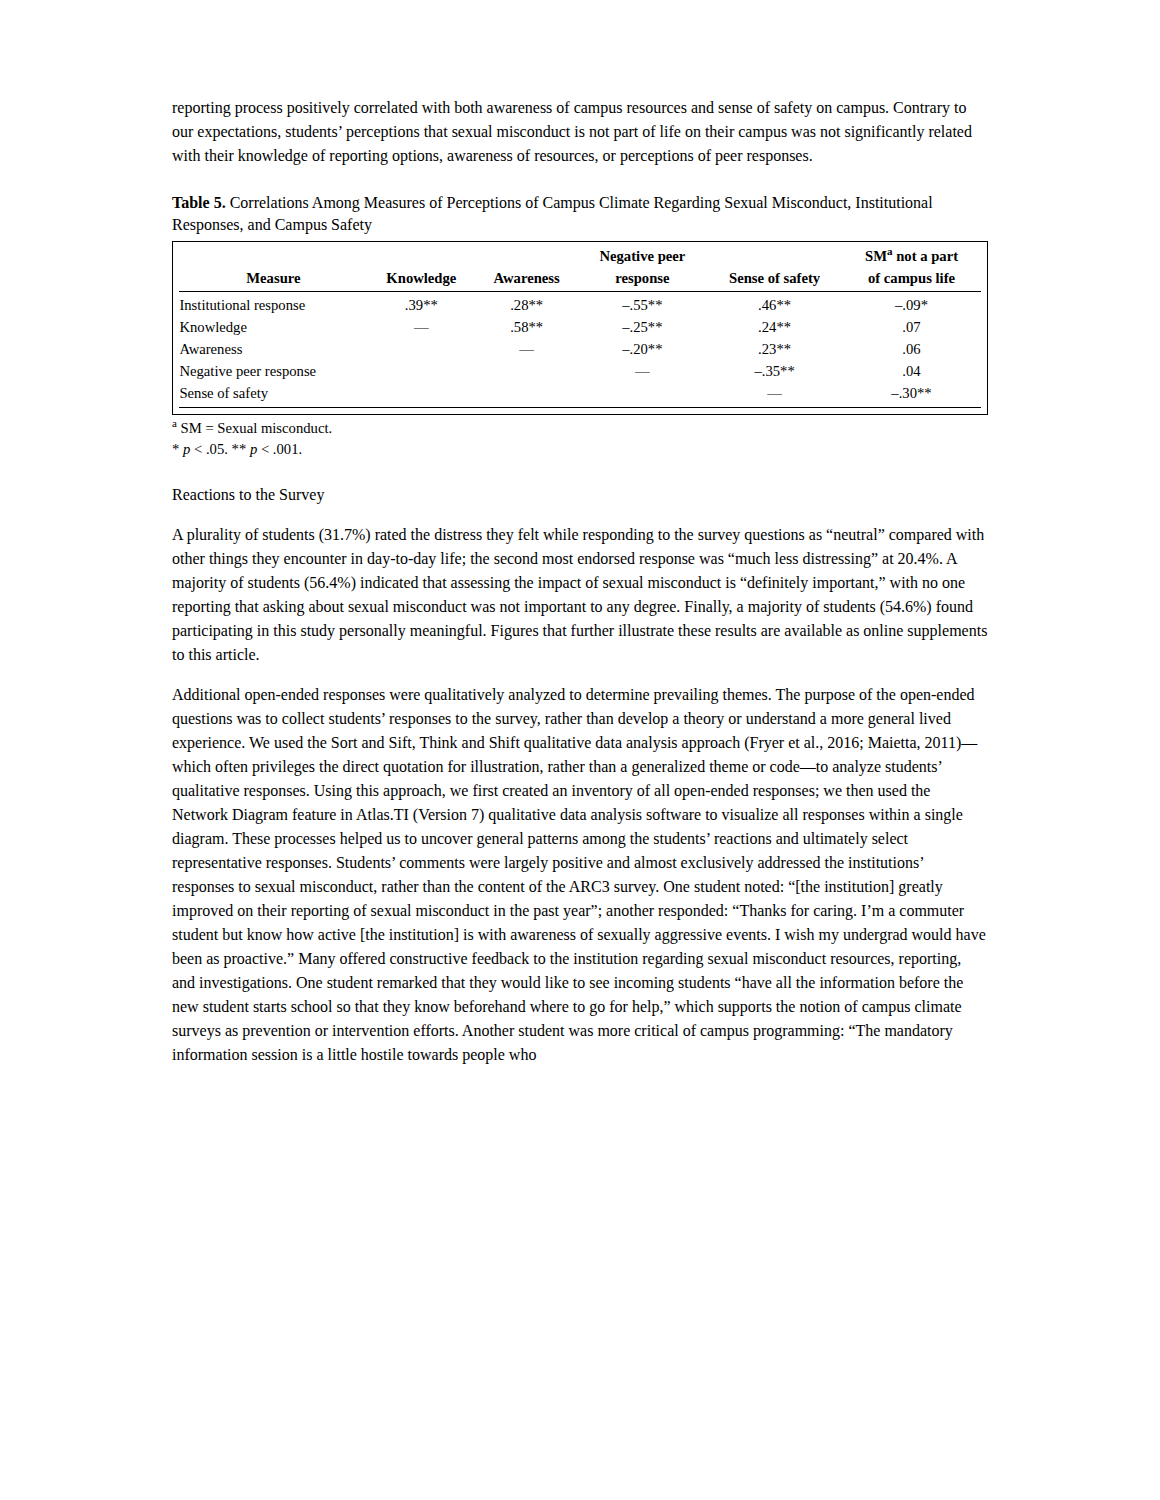reporting process positively correlated with both awareness of campus resources and sense of safety on campus. Contrary to our expectations, students’ perceptions that sexual misconduct is not part of life on their campus was not significantly related with their knowledge of reporting options, awareness of resources, or perceptions of peer responses.
Table 5. Correlations Among Measures of Perceptions of Campus Climate Regarding Sexual Misconduct, Institutional Responses, and Campus Safety
| | | | Negative peer | | SM a not a part |
| --- | --- | --- | --- | --- | --- |
| Measure | Knowledge | Awareness | response | Sense of safety | of campus life |
| Institutional response | .39** | .28** | –.55** | .46** | –.09* |
| Knowledge | — | .58** | –.25** | .24** | .07 |
| Awareness | | — | –.20** | .23** | .06 |
| Negative peer response | | | — | –.35** | .04 |
| Sense of safety | | | | — | –.30** |
a SM = Sexual misconduct.
* p < .05. ** p < .001.
Reactions to the Survey
A plurality of students (31.7%) rated the distress they felt while responding to the survey questions as “neutral” compared with other things they encounter in day-to-day life; the second most endorsed response was “much less distressing” at 20.4%. A majority of students (56.4%) indicated that assessing the impact of sexual misconduct is “definitely important,” with no one reporting that asking about sexual misconduct was not important to any degree. Finally, a majority of students (54.6%) found participating in this study personally meaningful. Figures that further illustrate these results are available as online supplements to this article.
Additional open-ended responses were qualitatively analyzed to determine prevailing themes. The purpose of the open-ended questions was to collect students’ responses to the survey, rather than develop a theory or understand a more general lived experience. We used the Sort and Sift, Think and Shift qualitative data analysis approach (Fryer et al., 2016; Maietta, 2011)—which often privileges the direct quotation for illustration, rather than a generalized theme or code—to analyze students’ qualitative responses. Using this approach, we first created an inventory of all open-ended responses; we then used the Network Diagram feature in Atlas.TI (Version 7) qualitative data analysis software to visualize all responses within a single diagram. These processes helped us to uncover general patterns among the students’ reactions and ultimately select representative responses. Students’ comments were largely positive and almost exclusively addressed the institutions’ responses to sexual misconduct, rather than the content of the ARC3 survey. One student noted: “[the institution] greatly improved on their reporting of sexual misconduct in the past year”; another responded: “Thanks for caring. I’m a commuter student but know how active [the institution] is with awareness of sexually aggressive events. I wish my undergrad would have been as proactive.” Many offered constructive feedback to the institution regarding sexual misconduct resources, reporting, and investigations. One student remarked that they would like to see incoming students “have all the information before the new student starts school so that they know beforehand where to go for help,” which supports the notion of campus climate surveys as prevention or intervention efforts. Another student was more critical of campus programming: “The mandatory information session is a little hostile towards people who